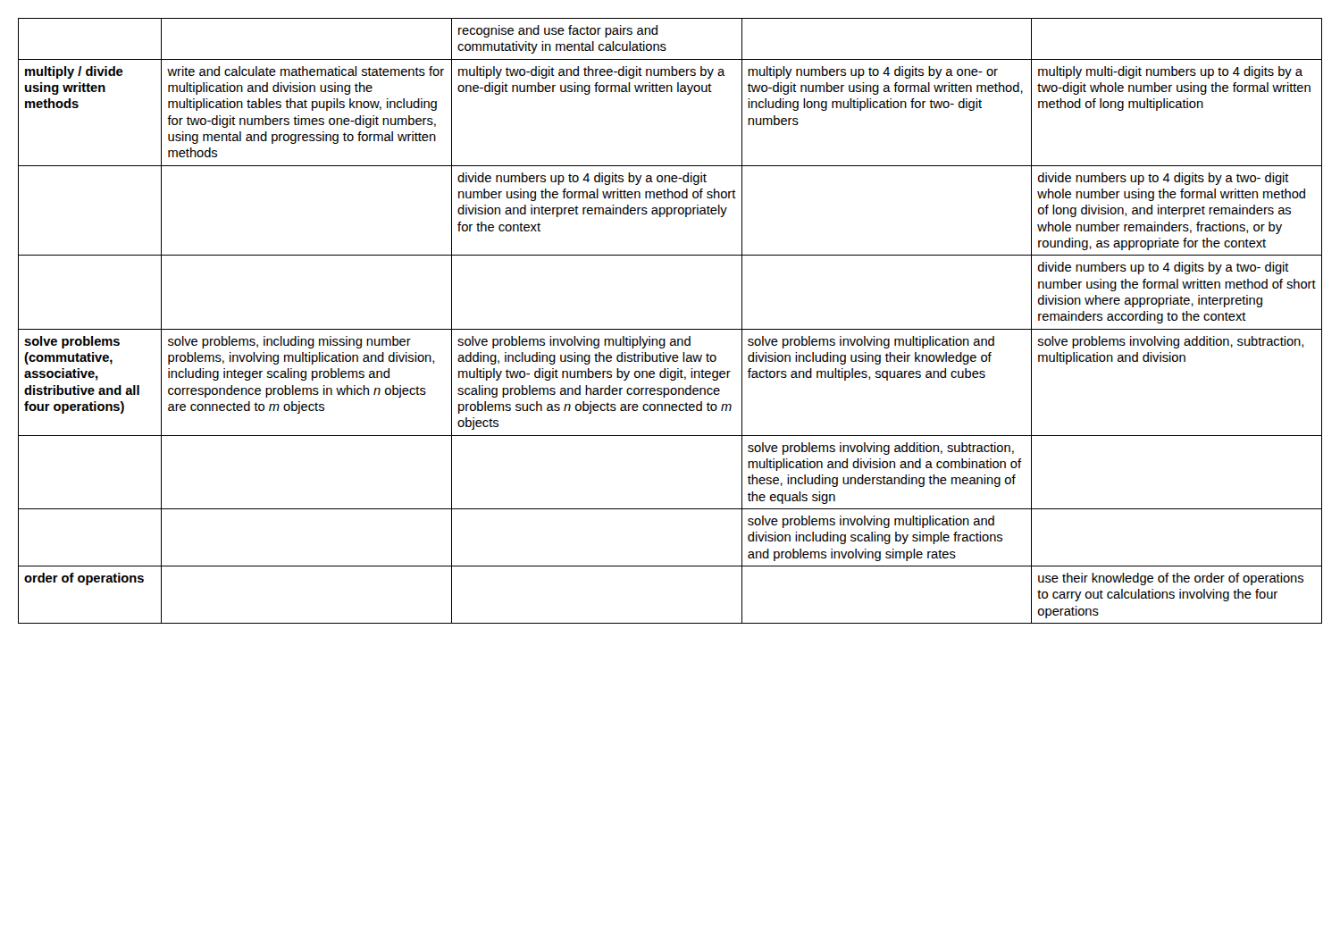| | | recognise and use factor pairs and commutativity in mental calculations | | |
| multiply / divide using written methods | write and calculate mathematical statements for multiplication and division using the multiplication tables that pupils know, including for two-digit numbers times one-digit numbers, using mental and progressing to formal written methods | multiply two-digit and three-digit numbers by a one-digit number using formal written layout | multiply numbers up to 4 digits by a one- or two-digit number using a formal written method, including long multiplication for two- digit numbers | multiply multi-digit numbers up to 4 digits by a two-digit whole number using the formal written method of long multiplication |
| | | divide numbers up to 4 digits by a one-digit number using the formal written method of short division and interpret remainders appropriately for the context | | divide numbers up to 4 digits by a two- digit whole number using the formal written method of long division, and interpret remainders as whole number remainders, fractions, or by rounding, as appropriate for the context |
| | | | | divide numbers up to 4 digits by a two- digit number using the formal written method of short division where appropriate, interpreting remainders according to the context |
| solve problems (commutative, associative, distributive and all four operations) | solve problems, including missing number problems, involving multiplication and division, including integer scaling problems and correspondence problems in which n objects are connected to m objects | solve problems involving multiplying and adding, including using the distributive law to multiply two- digit numbers by one digit, integer scaling problems and harder correspondence problems such as n objects are connected to m objects | solve problems involving multiplication and division including using their knowledge of factors and multiples, squares and cubes | solve problems involving addition, subtraction, multiplication and division |
| | | | solve problems involving addition, subtraction, multiplication and division and a combination of these, including understanding the meaning of the equals sign | |
| | | | solve problems involving multiplication and division including scaling by simple fractions and problems involving simple rates | |
| order of operations | | | | use their knowledge of the order of operations to carry out calculations involving the four operations |